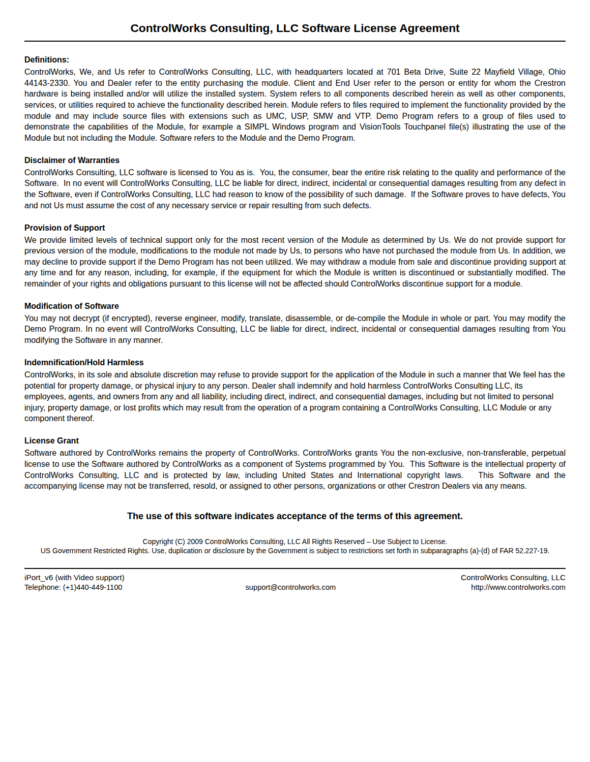ControlWorks Consulting, LLC Software License Agreement
Definitions:
ControlWorks, We, and Us refer to ControlWorks Consulting, LLC, with headquarters located at 701 Beta Drive, Suite 22 Mayfield Village, Ohio 44143-2330. You and Dealer refer to the entity purchasing the module. Client and End User refer to the person or entity for whom the Crestron hardware is being installed and/or will utilize the installed system. System refers to all components described herein as well as other components, services, or utilities required to achieve the functionality described herein. Module refers to files required to implement the functionality provided by the module and may include source files with extensions such as UMC, USP, SMW and VTP. Demo Program refers to a group of files used to demonstrate the capabilities of the Module, for example a SIMPL Windows program and VisionTools Touchpanel file(s) illustrating the use of the Module but not including the Module. Software refers to the Module and the Demo Program.
Disclaimer of Warranties
ControlWorks Consulting, LLC software is licensed to You as is. You, the consumer, bear the entire risk relating to the quality and performance of the Software. In no event will ControlWorks Consulting, LLC be liable for direct, indirect, incidental or consequential damages resulting from any defect in the Software, even if ControlWorks Consulting, LLC had reason to know of the possibility of such damage. If the Software proves to have defects, You and not Us must assume the cost of any necessary service or repair resulting from such defects.
Provision of Support
We provide limited levels of technical support only for the most recent version of the Module as determined by Us. We do not provide support for previous version of the module, modifications to the module not made by Us, to persons who have not purchased the module from Us. In addition, we may decline to provide support if the Demo Program has not been utilized. We may withdraw a module from sale and discontinue providing support at any time and for any reason, including, for example, if the equipment for which the Module is written is discontinued or substantially modified. The remainder of your rights and obligations pursuant to this license will not be affected should ControlWorks discontinue support for a module.
Modification of Software
You may not decrypt (if encrypted), reverse engineer, modify, translate, disassemble, or de-compile the Module in whole or part. You may modify the Demo Program. In no event will ControlWorks Consulting, LLC be liable for direct, indirect, incidental or consequential damages resulting from You modifying the Software in any manner.
Indemnification/Hold Harmless
ControlWorks, in its sole and absolute discretion may refuse to provide support for the application of the Module in such a manner that We feel has the potential for property damage, or physical injury to any person. Dealer shall indemnify and hold harmless ControlWorks Consulting LLC, its employees, agents, and owners from any and all liability, including direct, indirect, and consequential damages, including but not limited to personal injury, property damage, or lost profits which may result from the operation of a program containing a ControlWorks Consulting, LLC Module or any component thereof.
License Grant
Software authored by ControlWorks remains the property of ControlWorks. ControlWorks grants You the non-exclusive, non-transferable, perpetual license to use the Software authored by ControlWorks as a component of Systems programmed by You. This Software is the intellectual property of ControlWorks Consulting, LLC and is protected by law, including United States and International copyright laws. This Software and the accompanying license may not be transferred, resold, or assigned to other persons, organizations or other Crestron Dealers via any means.
The use of this software indicates acceptance of the terms of this agreement.
Copyright (C) 2009 ControlWorks Consulting, LLC All Rights Reserved – Use Subject to License.
US Government Restricted Rights. Use, duplication or disclosure by the Government is subject to restrictions set forth in subparagraphs (a)-(d) of FAR 52.227-19.
| iPort_v6 (with Video support) | | ControlWorks Consulting, LLC |
| Telephone: (+1)440-449-1100 | support@controlworks.com | http://www.controlworks.com |